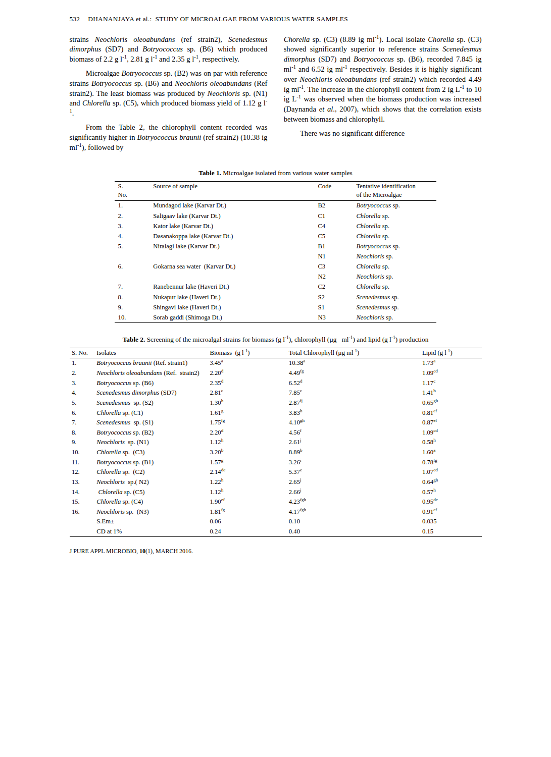532 DHANANJAYA et al.: STUDY OF MICROALGAE FROM VARIOUS WATER SAMPLES
strains Neochloris oleoabundans (ref strain2), Scenedesmus dimorphus (SD7) and Botryococcus sp. (B6) which produced biomass of 2.2 g l-1, 2.81 g l-1 and 2.35 g l-1, respectively.
Microalgae Botryococcus sp. (B2) was on par with reference strains Botryococcus sp. (B6) and Neochloris oleoabundans (Ref strain2). The least biomass was produced by Neochloris sp. (N1) and Chlorella sp. (C5), which produced biomass yield of 1.12 g l-1.
From the Table 2, the chlorophyll content recorded was significantly higher in Botryococcus braunii (ref strain2) (10.38 ìg ml-1), followed by
Chorella sp. (C3) (8.89 ìg ml-1). Local isolate Chorella sp. (C3) showed significantly superior to reference strains Scenedesmus dimorphus (SD7) and Botryococcus sp. (B6), recorded 7.845 ìg ml-1 and 6.52 ìg ml-1 respectively. Besides it is highly significant over Neochloris oleoabundans (ref strain2) which recorded 4.49 ìg ml-1. The increase in the chlorophyll content from 2 ìg L-1 to 10 ìg L-1 was observed when the biomass production was increased (Daynanda et al., 2007), which shows that the correlation exists between biomass and chlorophyll.
There was no significant difference
Table 1. Microalgae isolated from various water samples
| S. No. | Source of sample | Code | Tentative identification of the Microalgae |
| --- | --- | --- | --- |
| 1. | Mundagod lake (Karvar Dt.) | B2 | Botryococcus sp. |
| 2. | Saligaav lake (Karvar Dt.) | C1 | Chlorella sp. |
| 3. | Kator lake (Karvar Dt.) | C4 | Chlorella sp. |
| 4. | Dasanakoppa lake (Karvar Dt.) | C5 | Chlorella sp. |
| 5. | Niralagi lake (Karvar Dt.) | B1 | Botryococcus sp. |
| | | N1 | Neochloris sp. |
| 6. | Gokarna sea water (Karvar Dt.) | C3 | Chlorella sp. |
| | | N2 | Neochloris sp. |
| 7. | Ranebennur lake (Haveri Dt.) | C2 | Chlorella sp. |
| 8. | Nukapur lake (Haveri Dt.) | S2 | Scenedesmus sp. |
| 9. | Shingavi lake (Haveri Dt.) | S1 | Scenedesmus sp. |
| 10. | Sorab gaddi (Shimoga Dt.) | N3 | Neochloris sp. |
Table 2. Screening of the microalgal strains for biomass (g l -1 ), chlorophyll (µg ml -1 ) and lipid (g l -1 ) production
| S. No. | Isolates | Biomass (g l -1 ) | Total Chlorophyll (µg ml -1 ) | Lipid (g l -1 ) |
| --- | --- | --- | --- | --- |
| 1. | Botryococcus braunii (Ref. strain1) | 3.45 a | 10.38 a | 1.73 a |
| 2. | Neochloris oleoabundans (Ref. strain2) | 2.20 d | 4.49 fg | 1.09 cd |
| 3. | Botryococcus sp. (B6) | 2.35 d | 6.52 d | 1.17 c |
| 4. | Scenedesmus dimorphus (SD7) | 2.81 c | 7.85 c | 1.41 b |
| 5. | Scenedesmus sp. (S2) | 1.30 h | 2.87 ij | 0.65 gh |
| 6. | Chlorella sp. (C1) | 1.61 g | 3.83 h | 0.81 ef |
| 7. | Scenedesmus sp. (S1) | 1.75 fg | 4.10 gh | 0.87 ef |
| 8. | Botryococcus sp. (B2) | 2.20 d | 4.56 f | 1.09 cd |
| 9. | Neochloris sp. (N1) | 1.12 h | 2.61 j | 0.58 h |
| 10. | Chlorella sp. (C3) | 3.20 b | 8.89 b | 1.60 a |
| 11. | Botryococcus sp. (B1) | 1.57 g | 3.26 i | 0.78 fg |
| 12. | Chlorella sp. (C2) | 2.14 de | 5.37 e | 1.07 cd |
| 13. | Neochloris sp.( N2) | 1.22 h | 2.65 j | 0.64 gh |
| 14. | Chlorella sp. (C5) | 1.12 h | 2.66 j | 0.57 h |
| 15. | Chlorella sp. (C4) | 1.90 ef | 4.23 fgh | 0.95 de |
| 16. | Neochloris sp. (N3) | 1.81 fg | 4.17 fgh | 0.91 ef |
| | S.Em± | 0.06 | 0.10 | 0.035 |
| | CD at 1% | 0.24 | 0.40 | 0.15 |
J PURE APPL MICROBIO, 10(1), MARCH 2016.